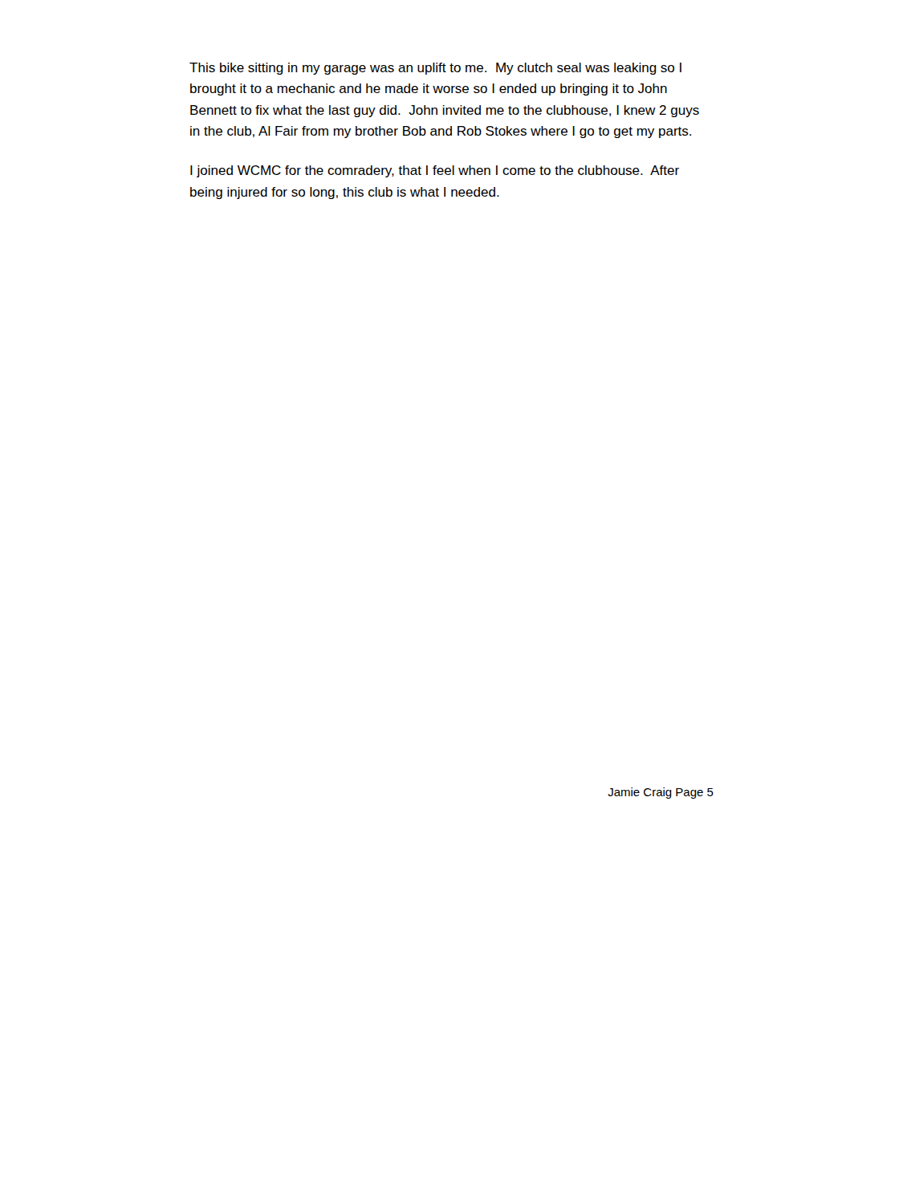This bike sitting in my garage was an uplift to me. My clutch seal was leaking so I brought it to a mechanic and he made it worse so I ended up bringing it to John Bennett to fix what the last guy did. John invited me to the clubhouse, I knew 2 guys in the club, Al Fair from my brother Bob and Rob Stokes where I go to get my parts.
I joined WCMC for the comradery, that I feel when I come to the clubhouse. After being injured for so long, this club is what I needed.
Jamie Craig Page 5